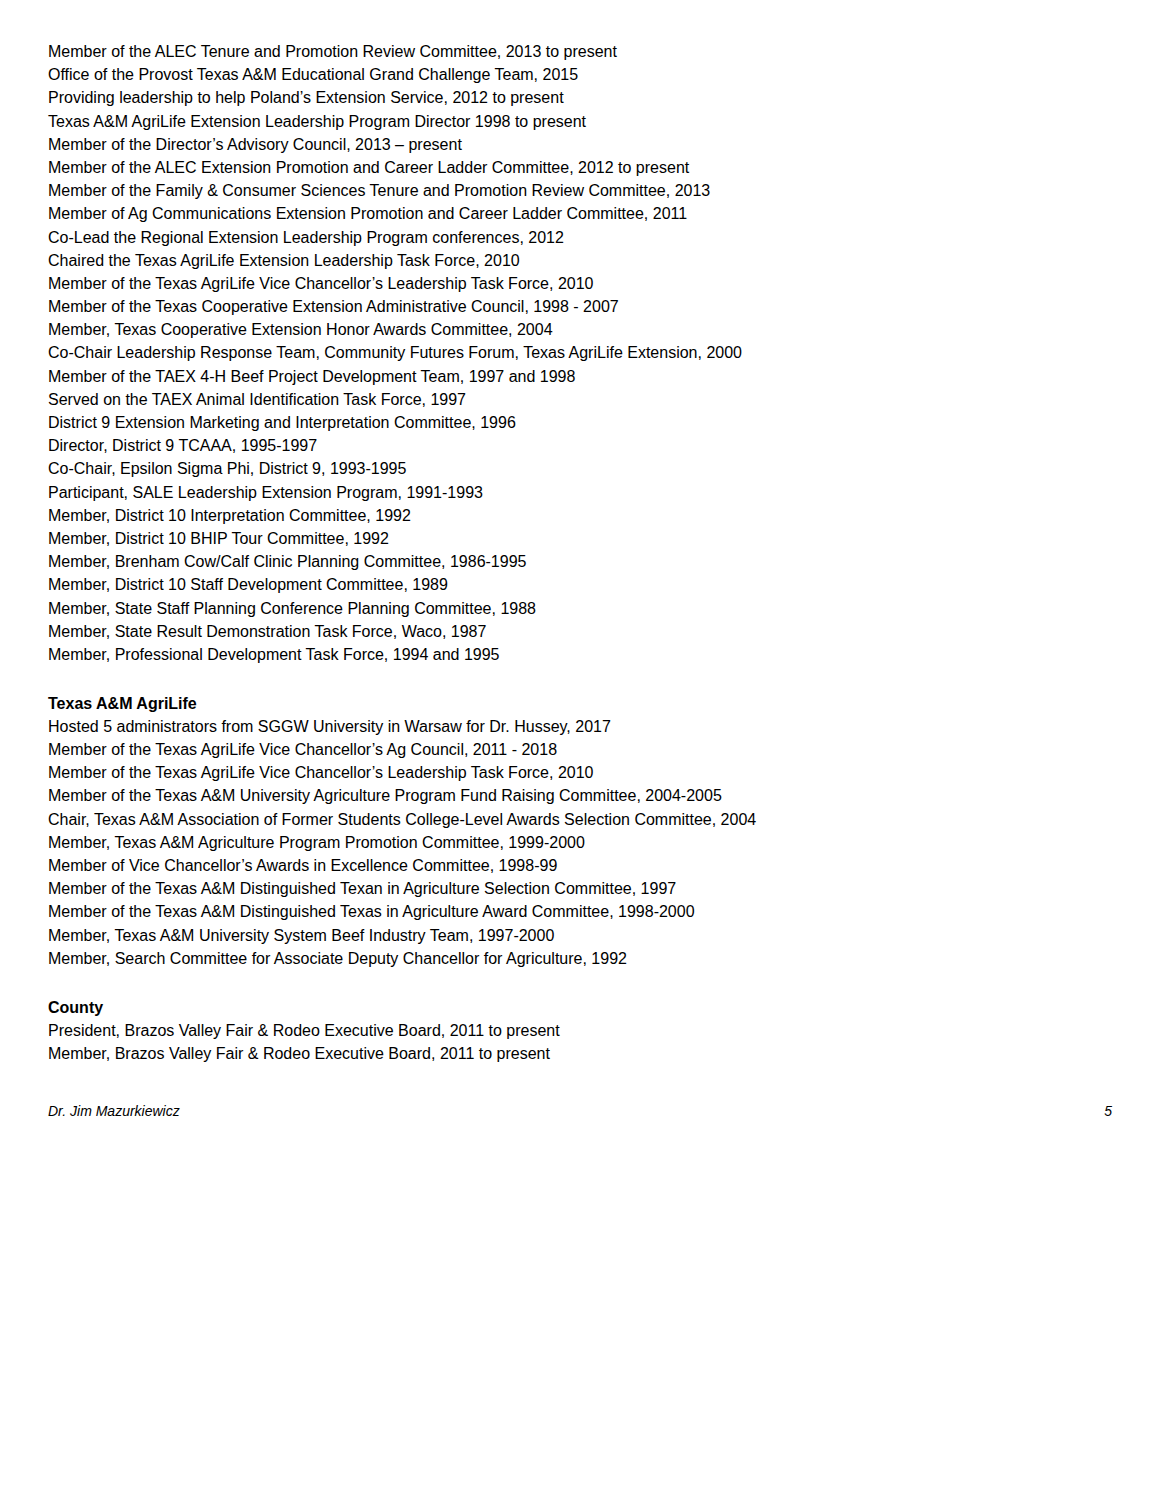Member of the ALEC Tenure and Promotion Review Committee, 2013 to present
Office of the Provost Texas A&M Educational Grand Challenge Team, 2015
Providing leadership to help Poland’s Extension Service, 2012 to present
Texas A&M AgriLife Extension Leadership Program Director 1998 to present
Member of the Director’s Advisory Council, 2013 – present
Member of the ALEC Extension Promotion and Career Ladder Committee, 2012 to present
Member of the Family & Consumer Sciences Tenure and Promotion Review Committee, 2013
Member of Ag Communications Extension Promotion and Career Ladder Committee, 2011
Co-Lead the Regional Extension Leadership Program conferences, 2012
Chaired the Texas AgriLife Extension Leadership Task Force, 2010
Member of the Texas AgriLife Vice Chancellor’s Leadership Task Force, 2010
Member of the Texas Cooperative Extension Administrative Council, 1998 - 2007
Member, Texas Cooperative Extension Honor Awards Committee, 2004
Co-Chair Leadership Response Team, Community Futures Forum, Texas AgriLife Extension, 2000
Member of the TAEX 4-H Beef Project Development Team, 1997 and 1998
Served on the TAEX Animal Identification Task Force, 1997
District 9 Extension Marketing and Interpretation Committee, 1996
Director, District 9 TCAAA, 1995-1997
Co-Chair, Epsilon Sigma Phi, District 9, 1993-1995
Participant, SALE Leadership Extension Program, 1991-1993
Member, District 10 Interpretation Committee, 1992
Member, District 10 BHIP Tour Committee, 1992
Member, Brenham Cow/Calf Clinic Planning Committee, 1986-1995
Member, District 10 Staff Development Committee, 1989
Member, State Staff Planning Conference Planning Committee, 1988
Member, State Result Demonstration Task Force, Waco, 1987
Member, Professional Development Task Force, 1994 and 1995
Texas A&M AgriLife
Hosted 5 administrators from SGGW University in Warsaw for Dr. Hussey, 2017
Member of the Texas AgriLife Vice Chancellor’s Ag Council, 2011 - 2018
Member of the Texas AgriLife Vice Chancellor’s Leadership Task Force, 2010
Member of the Texas A&M University Agriculture Program Fund Raising Committee, 2004-2005
Chair, Texas A&M Association of Former Students College-Level Awards Selection Committee, 2004
Member, Texas A&M Agriculture Program Promotion Committee, 1999-2000
Member of Vice Chancellor’s Awards in Excellence Committee, 1998-99
Member of the Texas A&M Distinguished Texan in Agriculture Selection Committee, 1997
Member of the Texas A&M Distinguished Texas in Agriculture Award Committee, 1998-2000
Member, Texas A&M University System Beef Industry Team, 1997-2000
Member, Search Committee for Associate Deputy Chancellor for Agriculture, 1992
County
President, Brazos Valley Fair & Rodeo Executive Board, 2011 to present
Member, Brazos Valley Fair & Rodeo Executive Board, 2011 to present
Dr. Jim Mazurkiewicz 5